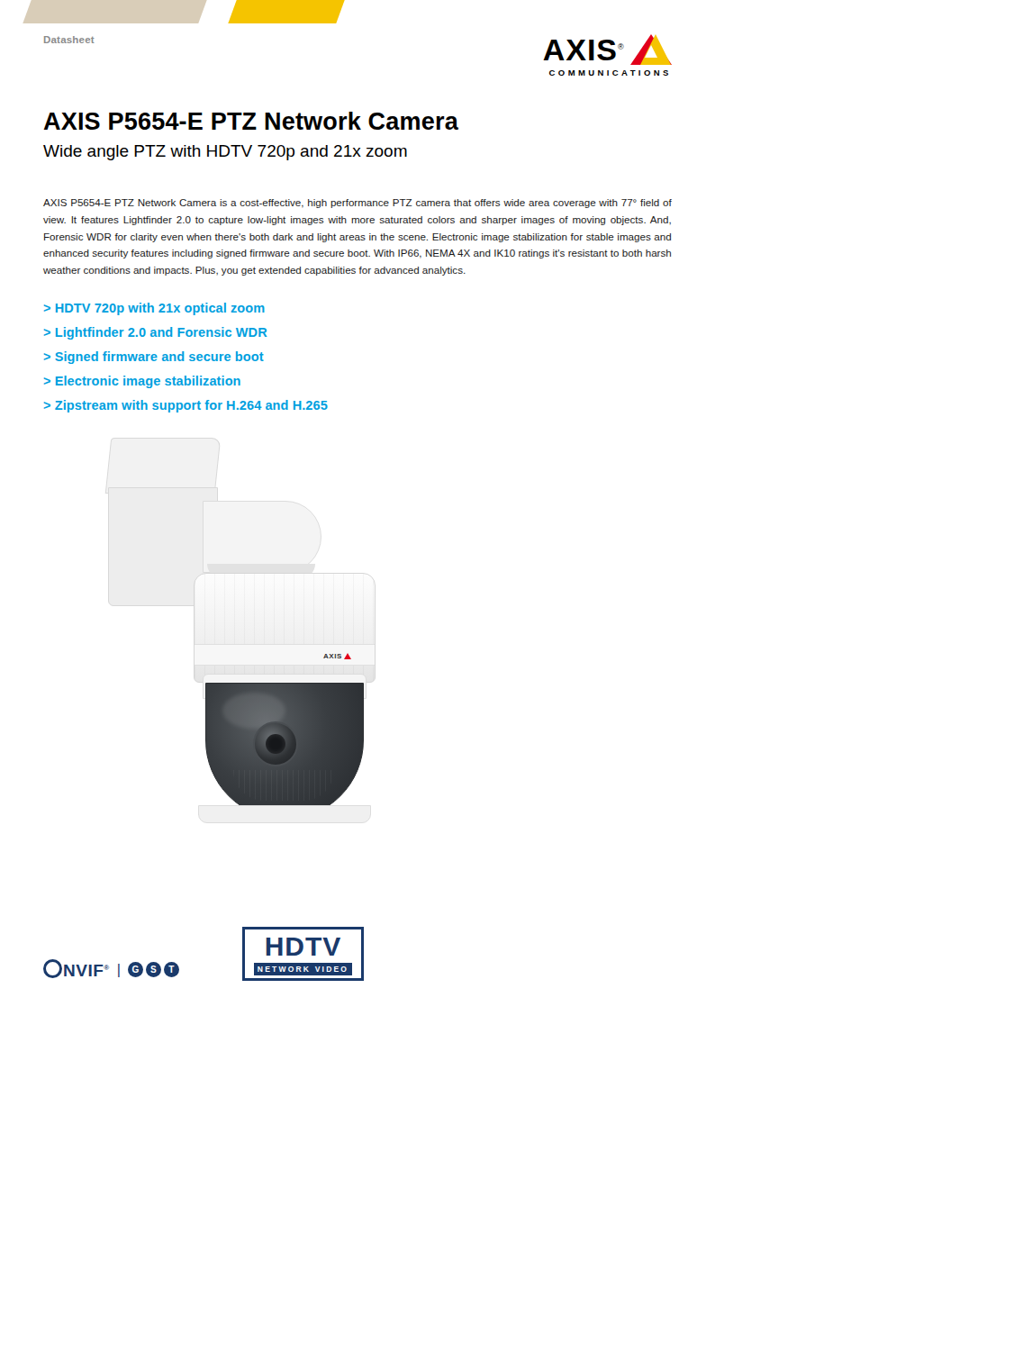Datasheet
AXIS®
COMMUNICATIONS
AXIS P5654-E PTZ Network Camera
Wide angle PTZ with HDTV 720p and 21x zoom
AXIS P5654-E PTZ Network Camera is a cost-effective, high performance PTZ camera that offers wide area coverage with 77° field of view. It features Lightfinder 2.0 to capture low-light images with more saturated colors and sharper images of moving objects. And, Forensic WDR for clarity even when there's both dark and light areas in the scene. Electronic image stabilization for stable images and enhanced security features including signed firmware and secure boot. With IP66, NEMA 4X and IK10 ratings it's resistant to both harsh weather conditions and impacts. Plus, you get extended capabilities for advanced analytics.
HDTV 720p with 21x optical zoom
Lightfinder 2.0 and Forensic WDR
Signed firmware and secure boot
Electronic image stabilization
Zipstream with support for H.264 and H.265
AXIS
NVIF®
|
GST
HDTV
NETWORK VIDEO